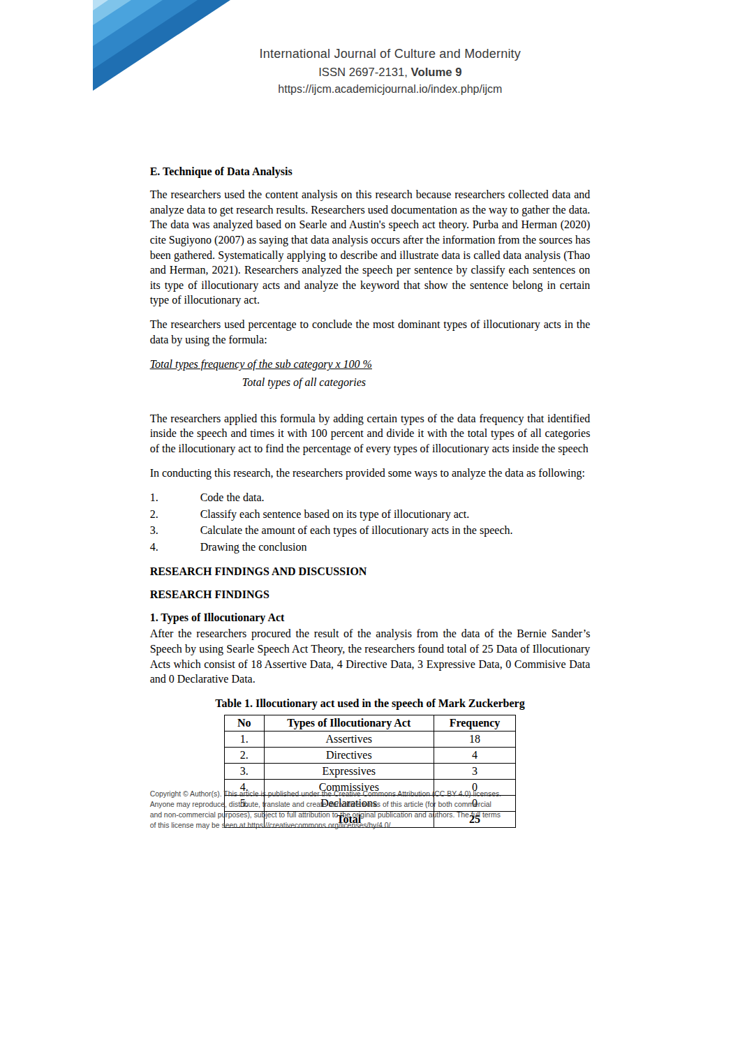110
International Journal of Culture and Modernity
ISSN 2697-2131, Volume 9
https://ijcm.academicjournal.io/index.php/ijcm
E. Technique of Data Analysis
The researchers used the content analysis on this research because researchers collected data and analyze data to get research results. Researchers used documentation as the way to gather the data. The data was analyzed based on Searle and Austin's speech act theory. Purba and Herman (2020) cite Sugiyono (2007) as saying that data analysis occurs after the information from the sources has been gathered. Systematically applying to describe and illustrate data is called data analysis (Thao and Herman, 2021). Researchers analyzed the speech per sentence by classify each sentences on its type of illocutionary acts and analyze the keyword that show the sentence belong in certain type of illocutionary act.
The researchers used percentage to conclude the most dominant types of illocutionary acts in the data by using the formula:
Total types frequency of the sub category x 100 % Total types of all categories
The researchers applied this formula by adding certain types of the data frequency that identified inside the speech and times it with 100 percent and divide it with the total types of all categories of the illocutionary act to find the percentage of every types of illocutionary acts inside the speech
In conducting this research, the researchers provided some ways to analyze the data as following:
1. Code the data.
2. Classify each sentence based on its type of illocutionary act.
3. Calculate the amount of each types of illocutionary acts in the speech.
4. Drawing the conclusion
RESEARCH FINDINGS AND DISCUSSION
RESEARCH FINDINGS
1. Types of Illocutionary Act
After the researchers procured the result of the analysis from the data of the Bernie Sander’s Speech by using Searle Speech Act Theory, the researchers found total of 25 Data of Illocutionary Acts which consist of 18 Assertive Data, 4 Directive Data, 3 Expressive Data, 0 Commisive Data and 0 Declarative Data.
Table 1. Illocutionary act used in the speech of Mark Zuckerberg
| No | Types of Illocutionary Act | Frequency |
| --- | --- | --- |
| 1. | Assertives | 18 |
| 2. | Directives | 4 |
| 3. | Expressives | 3 |
| 4. | Commissives | 0 |
| 5. | Declarations | 0 |
| | Total | 25 |
Copyright © Author(s). This article is published under the Creative Commons Attribution (CC BY 4.0) licenses.
Anyone may reproduce, distribute, translate and create derivative works of this article (for both commercial
and non-commercial purposes), subject to full attribution to the original publication and authors. The full terms
of this license may be seen at https://creativecommons.org/licenses/by/4.0/